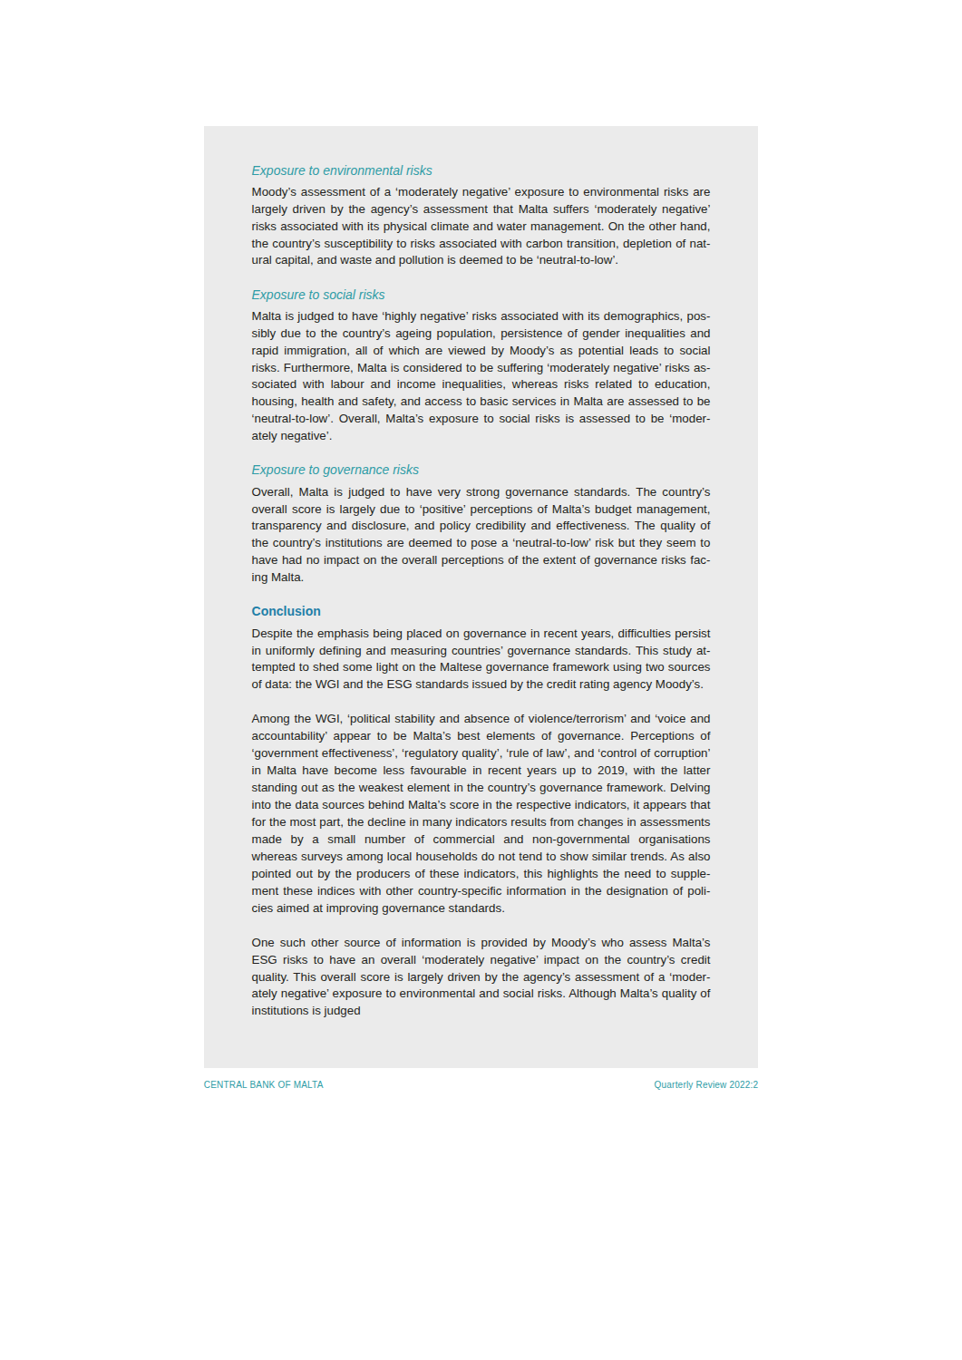Exposure to environmental risks
Moody’s assessment of a ‘moderately negative’ exposure to environmental risks are largely driven by the agency’s assessment that Malta suffers ‘moderately negative’ risks associated with its physical climate and water management. On the other hand, the country’s susceptibility to risks associated with carbon transition, depletion of natural capital, and waste and pollution is deemed to be ‘neutral-to-low’.
Exposure to social risks
Malta is judged to have ‘highly negative’ risks associated with its demographics, possibly due to the country’s ageing population, persistence of gender inequalities and rapid immigration, all of which are viewed by Moody’s as potential leads to social risks. Furthermore, Malta is considered to be suffering ‘moderately negative’ risks associated with labour and income inequalities, whereas risks related to education, housing, health and safety, and access to basic services in Malta are assessed to be ‘neutral-to-low’. Overall, Malta’s exposure to social risks is assessed to be ‘moderately negative’.
Exposure to governance risks
Overall, Malta is judged to have very strong governance standards. The country’s overall score is largely due to ‘positive’ perceptions of Malta’s budget management, transparency and disclosure, and policy credibility and effectiveness. The quality of the country’s institutions are deemed to pose a ‘neutral-to-low’ risk but they seem to have had no impact on the overall perceptions of the extent of governance risks facing Malta.
Conclusion
Despite the emphasis being placed on governance in recent years, difficulties persist in uniformly defining and measuring countries’ governance standards. This study attempted to shed some light on the Maltese governance framework using two sources of data: the WGI and the ESG standards issued by the credit rating agency Moody’s.
Among the WGI, ‘political stability and absence of violence/terrorism’ and ‘voice and accountability’ appear to be Malta’s best elements of governance. Perceptions of ‘government effectiveness’, ‘regulatory quality’, ‘rule of law’, and ‘control of corruption’ in Malta have become less favourable in recent years up to 2019, with the latter standing out as the weakest element in the country’s governance framework. Delving into the data sources behind Malta’s score in the respective indicators, it appears that for the most part, the decline in many indicators results from changes in assessments made by a small number of commercial and non-governmental organisations whereas surveys among local households do not tend to show similar trends. As also pointed out by the producers of these indicators, this highlights the need to supplement these indices with other country-specific information in the designation of policies aimed at improving governance standards.
One such other source of information is provided by Moody’s who assess Malta’s ESG risks to have an overall ‘moderately negative’ impact on the country’s credit quality. This overall score is largely driven by the agency’s assessment of a ‘moderately negative’ exposure to environmental and social risks. Although Malta’s quality of institutions is judged
Central Bank of Malta
Quarterly Review 2022:2